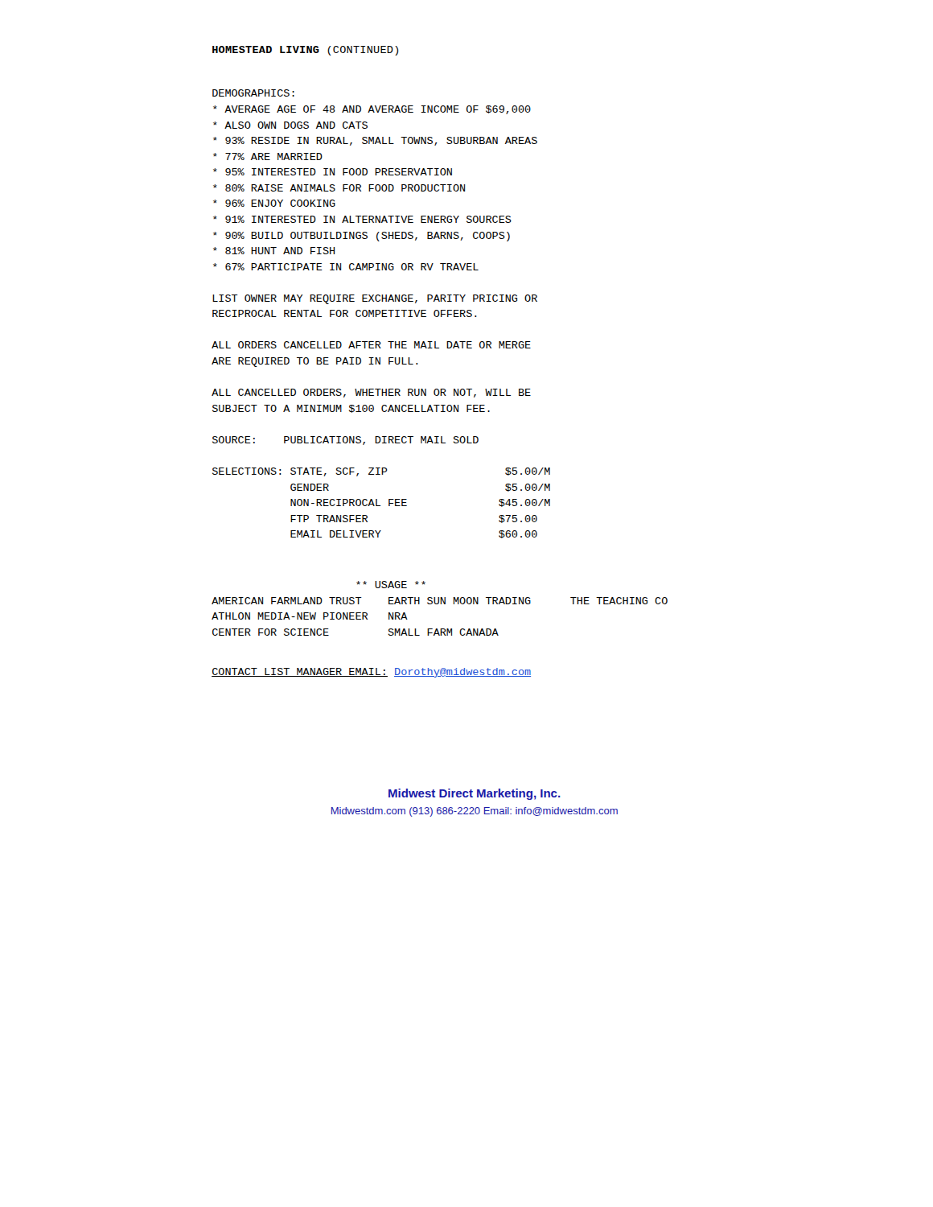HOMESTEAD LIVING (CONTINUED)
DEMOGRAPHICS:
* AVERAGE AGE OF 48 AND AVERAGE INCOME OF $69,000
* ALSO OWN DOGS AND CATS
* 93% RESIDE IN RURAL, SMALL TOWNS, SUBURBAN AREAS
* 77% ARE MARRIED
* 95% INTERESTED IN FOOD PRESERVATION
* 80% RAISE ANIMALS FOR FOOD PRODUCTION
* 96% ENJOY COOKING
* 91% INTERESTED IN ALTERNATIVE ENERGY SOURCES
* 90% BUILD OUTBUILDINGS (SHEDS, BARNS, COOPS)
* 81% HUNT AND FISH
* 67% PARTICIPATE IN CAMPING OR RV TRAVEL

LIST OWNER MAY REQUIRE EXCHANGE, PARITY PRICING OR
RECIPROCAL RENTAL FOR COMPETITIVE OFFERS.

ALL ORDERS CANCELLED AFTER THE MAIL DATE OR MERGE
ARE REQUIRED TO BE PAID IN FULL.

ALL CANCELLED ORDERS, WHETHER RUN OR NOT, WILL BE
SUBJECT TO A MINIMUM $100 CANCELLATION FEE.

SOURCE:    PUBLICATIONS, DIRECT MAIL SOLD

SELECTIONS: STATE, SCF, ZIP                  $5.00/M
            GENDER                           $5.00/M
            NON-RECIPROCAL FEE              $45.00/M
            FTP TRANSFER                    $75.00
            EMAIL DELIVERY                  $60.00
                      ** USAGE **
AMERICAN FARMLAND TRUST    EARTH SUN MOON TRADING      THE TEACHING CO
ATHLON MEDIA-NEW PIONEER   NRA
CENTER FOR SCIENCE         SMALL FARM CANADA
CONTACT LIST MANAGER EMAIL: Dorothy@midwestdm.com
Midwest Direct Marketing, Inc.
Midwestdm.com (913) 686-2220 Email: info@midwestdm.com